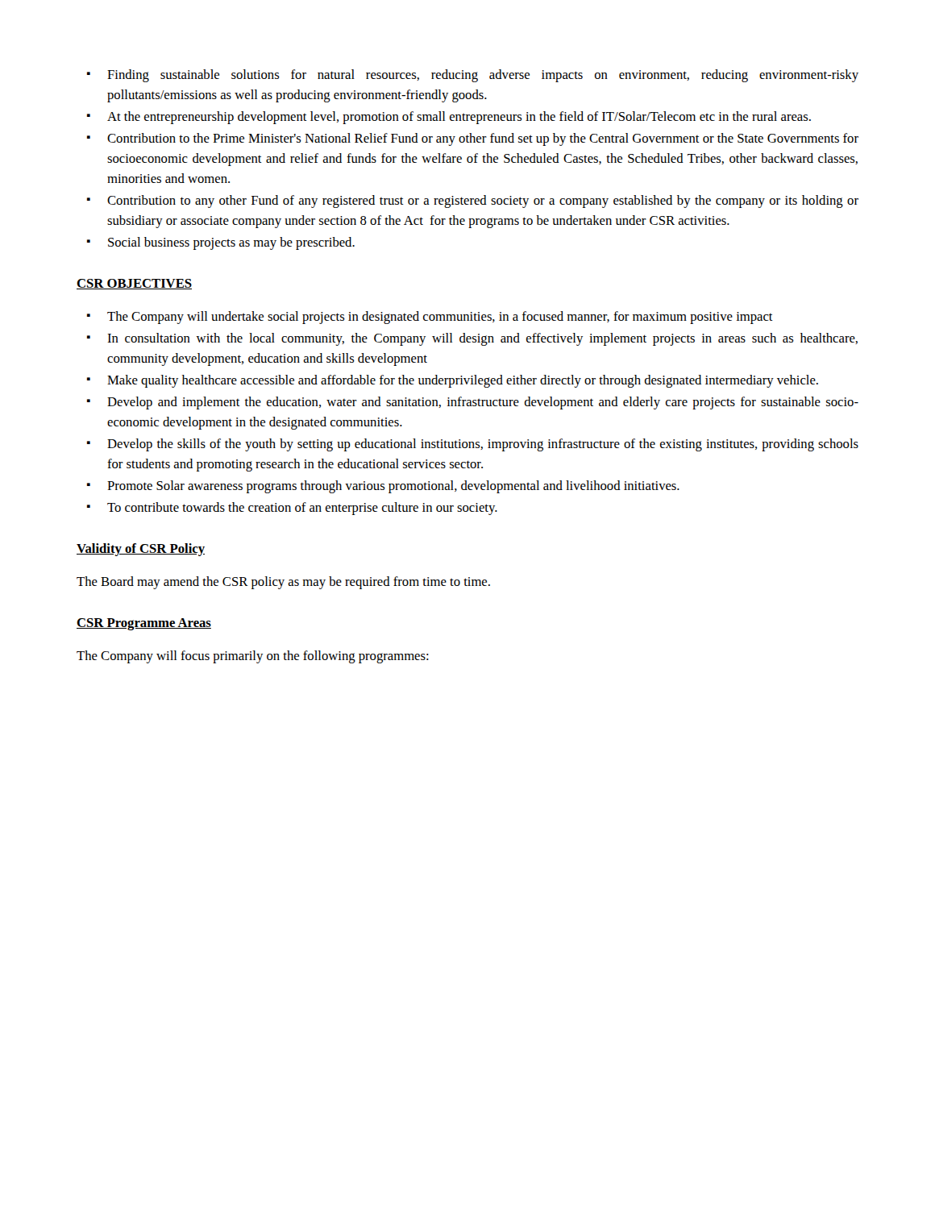Finding sustainable solutions for natural resources, reducing adverse impacts on environment, reducing environment-risky pollutants/emissions as well as producing environment-friendly goods.
At the entrepreneurship development level, promotion of small entrepreneurs in the field of IT/Solar/Telecom etc in the rural areas.
Contribution to the Prime Minister's National Relief Fund or any other fund set up by the Central Government or the State Governments for socioeconomic development and relief and funds for the welfare of the Scheduled Castes, the Scheduled Tribes, other backward classes, minorities and women.
Contribution to any other Fund of any registered trust or a registered society or a company established by the company or its holding or subsidiary or associate company under section 8 of the Act for the programs to be undertaken under CSR activities.
Social business projects as may be prescribed.
CSR OBJECTIVES
The Company will undertake social projects in designated communities, in a focused manner, for maximum positive impact
In consultation with the local community, the Company will design and effectively implement projects in areas such as healthcare, community development, education and skills development
Make quality healthcare accessible and affordable for the underprivileged either directly or through designated intermediary vehicle.
Develop and implement the education, water and sanitation, infrastructure development and elderly care projects for sustainable socio-economic development in the designated communities.
Develop the skills of the youth by setting up educational institutions, improving infrastructure of the existing institutes, providing schools for students and promoting research in the educational services sector.
Promote Solar awareness programs through various promotional, developmental and livelihood initiatives.
To contribute towards the creation of an enterprise culture in our society.
Validity of CSR Policy
The Board may amend the CSR policy as may be required from time to time.
CSR Programme Areas
The Company will focus primarily on the following programmes: